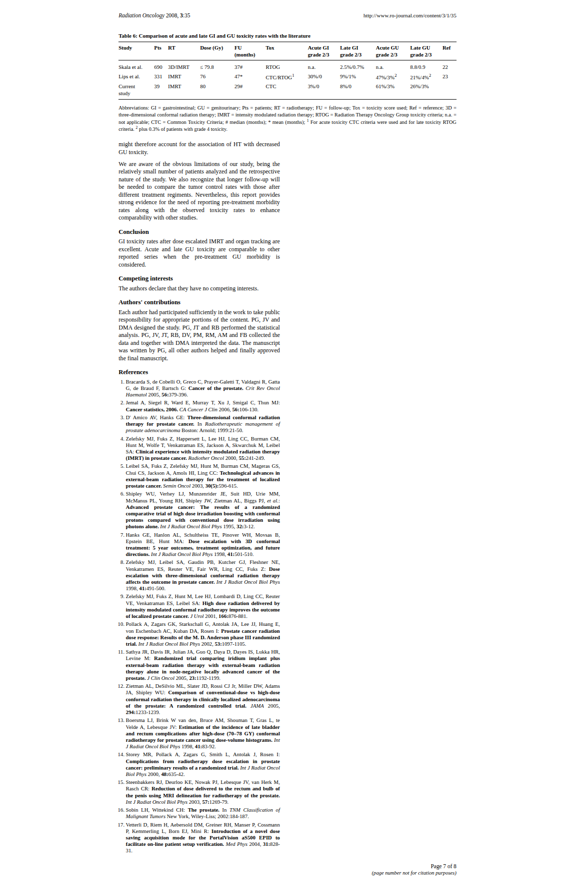Radiation Oncology 2008, 3:35
http://www.ro-journal.com/content/3/1/35
Table 6: Comparison of acute and late GI and GU toxicity rates with the literature
| Study | Pts | RT | Dose (Gy) | FU (months) | Tox | Acute GI grade 2/3 | Late GI grade 2/3 | Acute GU grade 2/3 | Late GU grade 2/3 | Ref |
| --- | --- | --- | --- | --- | --- | --- | --- | --- | --- | --- |
| Skala et al. | 690 | 3D/IMRT | ≤ 79.8 | 37# | RTOG | n.a. | 2.5%/0.7% | n.a. | 8.8/0.9 | 22 |
| Lips et al. | 331 | IMRT | 76 | 47* | CTC/RTOG 1 | 30%/0 | 9%/1% | 47%/3% 2 | 21%/4% 2 | 23 |
| Current study | 39 | IMRT | 80 | 29# | CTC | 3%/0 | 8%/0 | 61%/3% | 26%/3% | |
Abbreviations: GI = gastrointestinal; GU = genitourinary; Pts = patients; RT = radiotherapy; FU = follow-up; Tox = toxicity score used; Ref = reference; 3D = three-dimensional conformal radiation therapy; IMRT = intensity modulated radiation therapy; RTOG = Radiation Therapy Oncology Group toxicity criteria; n.a. = not applicable; CTC = Common Toxicity Criteria; # median (months); * mean (months); 1 For acute toxicity CTC criteria were used and for late toxicity RTOG criteria. 2 plus 0.3% of patients with grade 4 toxicity.
might therefore account for the association of HT with decreased GU toxicity.
We are aware of the obvious limitations of our study, being the relatively small number of patients analyzed and the retrospective nature of the study. We also recognize that longer follow-up will be needed to compare the tumor control rates with those after different treatment regiments. Nevertheless, this report provides strong evidence for the need of reporting pre-treatment morbidity rates along with the observed toxicity rates to enhance comparability with other studies.
Conclusion
GI toxicity rates after dose escalated IMRT and organ tracking are excellent. Acute and late GU toxicity are comparable to other reported series when the pre-treatment GU morbidity is considered.
Competing interests
The authors declare that they have no competing interests.
Authors' contributions
Each author had participated sufficiently in the work to take public responsibility for appropriate portions of the content. PG, JV and DMA designed the study. PG, JT and RB performed the statistical analysis. PG, JV, JT, RB, DV, PM, RM, AM and FB collected the data and together with DMA interpreted the data. The manuscript was written by PG, all other authors helped and finally approved the final manuscript.
References
Bracarda S, de Cobelli O, Greco C, Prayer-Galetti T, Valdagni R, Gatta G, de Braud F, Bartsch G: Cancer of the prostate. Crit Rev Oncol Haematol 2005, 56: 379-396.
Jemal A, Siegel R, Ward E, Murray T, Xu J, Smigal C, Thun MJ: Cancer statistics, 2006. CA Cancer J Clin 2006, 56: 106-130.
D' Amico AV, Hanks GE: Three-dimensional conformal radiation therapy for prostate cancer. In Radiotherapeutic management of prostate adenocarcinoma Boston: Arnold; 1999:21-50.
Zelefsky MJ, Fuks Z, Happersett L, Lee HJ, Ling CC, Burman CM, Hunt M, Wolfe T, Venkatraman ES, Jackson A, Skwarchuk M, Leibel SA: Clinical experience with intensity modulated radiation therapy (IMRT) in prostate cancer. Radiother Oncol 2000, 55: 241-249.
Leibel SA, Fuks Z, Zelefsky MJ, Hunt M, Burman CM, Mageras GS, Chui CS, Jackson A, Amols HI, Ling CC: Technological advances in external-beam radiation therapy for the treatment of localized prostate cancer. Semin Oncol 2003, 30(5): 596-615.
Shipley WU, Verhey LJ, Munzenrider JE, Suit HD, Urie MM, McManus PL, Young RH, Shipley JW, Zietman AL, Biggs PJ, et al.: Advanced prostate cancer: The results of a randomized comparative trial of high dose irradiation boosting with conformal protons compared with conventional dose irradiation using photons alone. Int J Radiat Oncol Biol Phys 1995, 32: 3-12.
Hanks GE, Hanlon AL, Schultheiss TE, Pinover WH, Movsas B, Epstein BE, Hunt MA: Dose escalation with 3D conformal treatment: 5 year outcomes, treatment optimization, and future directions. Int J Radiat Oncol Biol Phys 1998, 41: 501-510.
Zelefsky MJ, Leibel SA, Gaudin PB, Kutcher GJ, Fleshner NE, Venkatramen ES, Reuter VE, Fair WR, Ling CC, Fuks Z: Dose escalation with three-dimensional conformal radiation therapy affects the outcome in prostate cancer. Int J Radiat Oncol Biol Phys 1998, 41: 491-500.
Zelefsky MJ, Fuks Z, Hunt M, Lee HJ, Lombardi D, Ling CC, Reuter VE, Venkatraman ES, Leibel SA: High dose radiation delivered by intensity modulated conformal radiotherapy improves the outcome of localized prostate cancer. J Urol 2001, 166: 876-881.
Pollack A, Zagars GK, Starkschall G, Antolak JA, Lee JJ, Huang E, von Eschenbach AC, Kuban DA, Rosen I: Prostate cancer radiation dose response: Results of the M. D. Anderson phase III randomized trial. Int J Radiat Oncol Biol Phys 2002, 53: 1097-1105.
Sathya JR, Davis IR, Julian JA, Guo Q, Daya D, Dayes IS, Lukka HR, Levine M: Randomized trial comparing iridium implant plus external-beam radiation therapy with external-beam radiation therapy alone in node-negative locally advanced cancer of the prostate. J Clin Oncol 2005, 23: 1192-1199.
Zietman AL, DeSilvio ML, Slater JD, Rossi CJ Jr, Miller DW, Adams JA, Shipley WU: Comparison of conventional-dose vs high-dose conformal radiation therapy in clinically localized adenocarcinoma of the prostate: A randomized controlled trial. JAMA 2005, 294: 1233-1239.
Boersma LJ, Brink W van den, Bruce AM, Shouman T, Gras L, te Velde A, Lebesque JV: Estimation of the incidence of late bladder and rectum complications after high-dose (70–78 GY) conformal radiotherapy for prostate cancer using dose-volume histograms. Int J Radiat Oncol Biol Phys 1998, 41: 83-92.
Storey MR, Pollack A, Zagars G, Smith L, Antolak J, Rosen I: Complications from radiotherapy dose escalation in prostate cancer: preliminary results of a randomized trial. Int J Radiat Oncol Biol Phys 2000, 48: 635-42.
Steenbakkers RJ, Deurloo KE, Nowak PJ, Lebesque JV, van Herk M, Rasch CR: Reduction of dose delivered to the rectum and bulb of the penis using MRI delineation for radiotherapy of the prostate. Int J Radiat Oncol Biol Phys 2003, 57: 1269-79.
Sobin LH, Wittekind CH: The prostate. In TNM Classification of Malignant Tumors New York, Wiley-Liss; 2002:184-187.
Vetterli D, Riem H, Aebersold DM, Greiner RH, Manser P, Cossmann P, Kemmerling L, Born EJ, Mini R: Introduction of a novel dose saving acquisition mode for the PortalVision aS500 EPID to facilitate on-line patient setup verification. Med Phys 2004, 31: 828-31.
Page 7 of 8
(page number not for citation purposes)